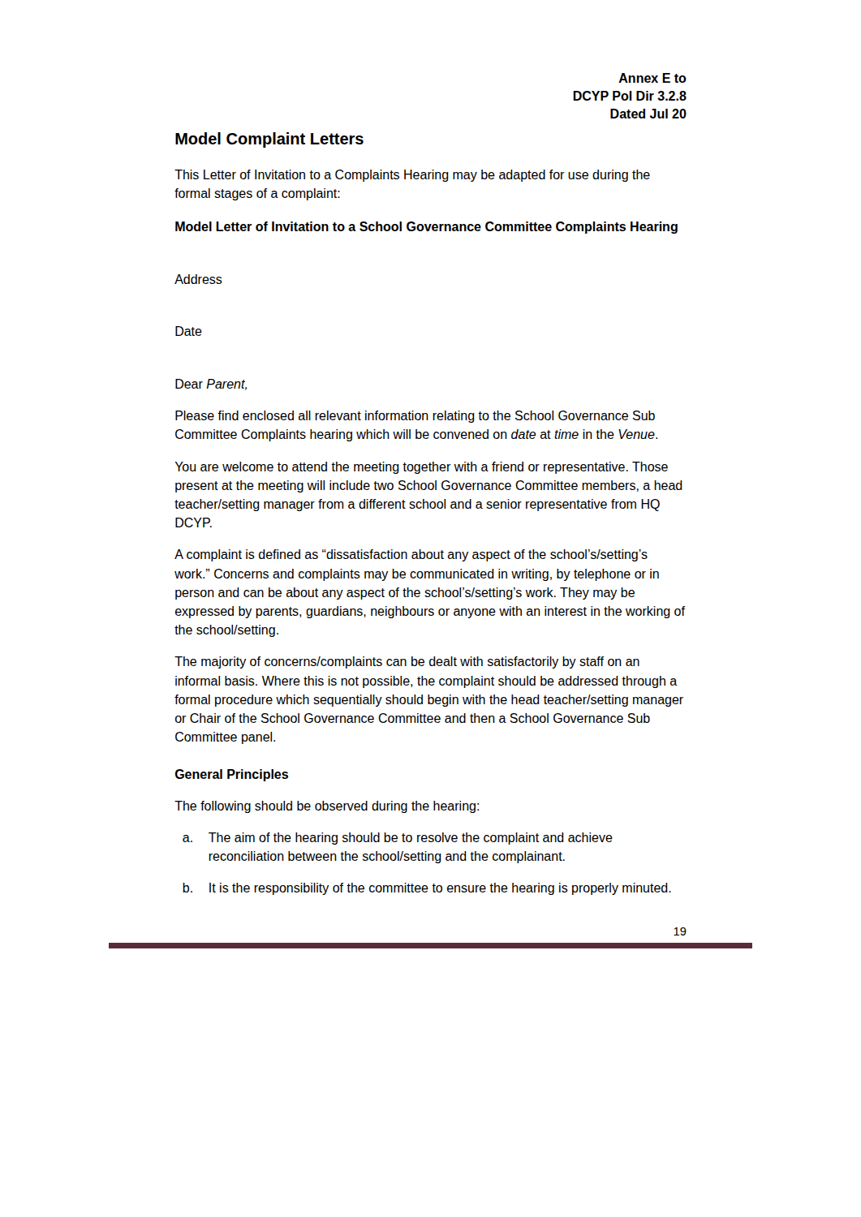Annex E to
DCYP Pol Dir 3.2.8
Dated Jul 20
Model Complaint Letters
This Letter of Invitation to a Complaints Hearing may be adapted for use during the formal stages of a complaint:
Model Letter of Invitation to a School Governance Committee Complaints Hearing
Address
Date
Dear Parent,
Please find enclosed all relevant information relating to the School Governance Sub Committee Complaints hearing which will be convened on date at time in the Venue.
You are welcome to attend the meeting together with a friend or representative. Those present at the meeting will include two School Governance Committee members, a head teacher/setting manager from a different school and a senior representative from HQ DCYP.
A complaint is defined as “dissatisfaction about any aspect of the school’s/setting’s work.” Concerns and complaints may be communicated in writing, by telephone or in person and can be about any aspect of the school’s/setting’s work. They may be expressed by parents, guardians, neighbours or anyone with an interest in the working of the school/setting.
The majority of concerns/complaints can be dealt with satisfactorily by staff on an informal basis. Where this is not possible, the complaint should be addressed through a formal procedure which sequentially should begin with the head teacher/setting manager or Chair of the School Governance Committee and then a School Governance Sub Committee panel.
General Principles
The following should be observed during the hearing:
a. The aim of the hearing should be to resolve the complaint and achieve reconciliation between the school/setting and the complainant.
b. It is the responsibility of the committee to ensure the hearing is properly minuted.
19